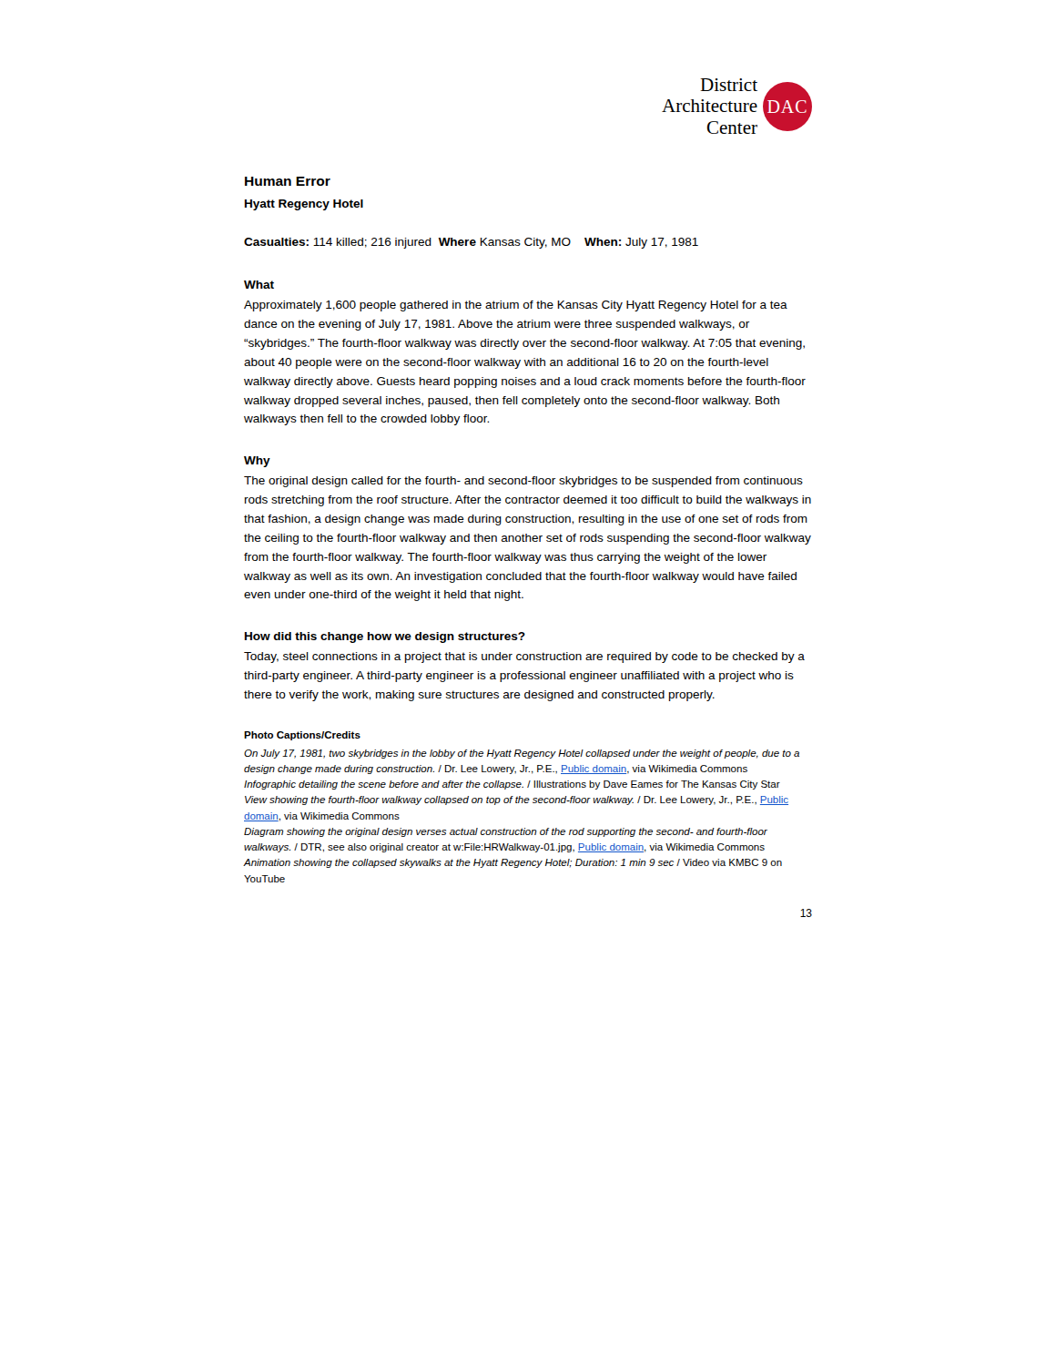District Architecture Center DAC
Human Error
Hyatt Regency Hotel
Casualties: 114 killed; 216 injured Where Kansas City, MO When: July 17, 1981
What
Approximately 1,600 people gathered in the atrium of the Kansas City Hyatt Regency Hotel for a tea dance on the evening of July 17, 1981. Above the atrium were three suspended walkways, or “skybridges.” The fourth-floor walkway was directly over the second-floor walkway. At 7:05 that evening, about 40 people were on the second-floor walkway with an additional 16 to 20 on the fourth-level walkway directly above. Guests heard popping noises and a loud crack moments before the fourth-floor walkway dropped several inches, paused, then fell completely onto the second-floor walkway. Both walkways then fell to the crowded lobby floor.
Why
The original design called for the fourth- and second-floor skybridges to be suspended from continuous rods stretching from the roof structure. After the contractor deemed it too difficult to build the walkways in that fashion, a design change was made during construction, resulting in the use of one set of rods from the ceiling to the fourth-floor walkway and then another set of rods suspending the second-floor walkway from the fourth-floor walkway. The fourth-floor walkway was thus carrying the weight of the lower walkway as well as its own. An investigation concluded that the fourth-floor walkway would have failed even under one-third of the weight it held that night.
How did this change how we design structures?
Today, steel connections in a project that is under construction are required by code to be checked by a third-party engineer. A third-party engineer is a professional engineer unaffiliated with a project who is there to verify the work, making sure structures are designed and constructed properly.
Photo Captions/Credits
On July 17, 1981, two skybridges in the lobby of the Hyatt Regency Hotel collapsed under the weight of people, due to a design change made during construction. / Dr. Lee Lowery, Jr., P.E., Public domain, via Wikimedia Commons
Infographic detailing the scene before and after the collapse. / Illustrations by Dave Eames for The Kansas City Star
View showing the fourth-floor walkway collapsed on top of the second-floor walkway. / Dr. Lee Lowery, Jr., P.E., Public domain, via Wikimedia Commons
Diagram showing the original design verses actual construction of the rod supporting the second- and fourth-floor walkways. / DTR, see also original creator at w:File:HRWalkway-01.jpg, Public domain, via Wikimedia Commons
Animation showing the collapsed skywalks at the Hyatt Regency Hotel; Duration: 1 min 9 sec / Video via KMBC 9 on YouTube
13